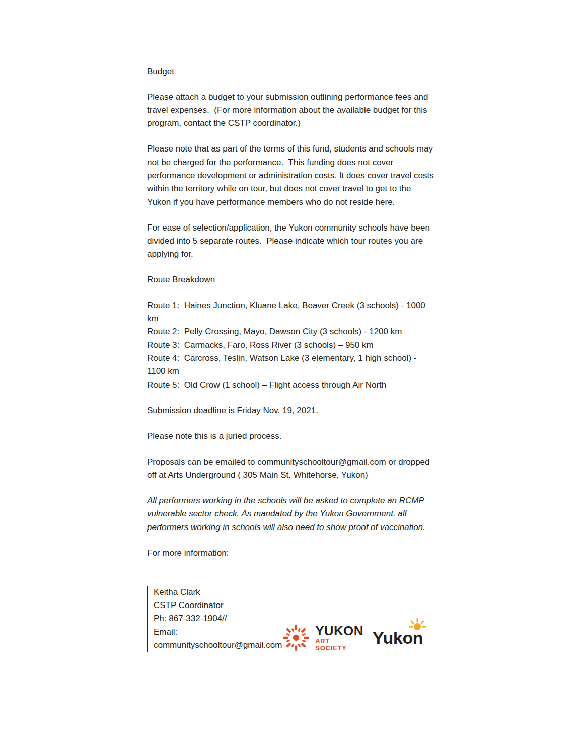Budget
Please attach a budget to your submission outlining performance fees and travel expenses. (For more information about the available budget for this program, contact the CSTP coordinator.)
Please note that as part of the terms of this fund, students and schools may not be charged for the performance. This funding does not cover performance development or administration costs. It does cover travel costs within the territory while on tour, but does not cover travel to get to the Yukon if you have performance members who do not reside here.
For ease of selection/application, the Yukon community schools have been divided into 5 separate routes. Please indicate which tour routes you are applying for.
Route Breakdown
Route 1: Haines Junction, Kluane Lake, Beaver Creek (3 schools) - 1000 km
Route 2: Pelly Crossing, Mayo, Dawson City (3 schools) - 1200 km
Route 3: Carmacks, Faro, Ross River (3 schools) – 950 km
Route 4: Carcross, Teslin, Watson Lake (3 elementary, 1 high school) - 1100 km
Route 5: Old Crow (1 school) – Flight access through Air North
Submission deadline is Friday Nov. 19, 2021.
Please note this is a juried process.
Proposals can be emailed to communityschooltour@gmail.com or dropped off at Arts Underground ( 305 Main St. Whitehorse, Yukon)
All performers working in the schools will be asked to complete an RCMP vulnerable sector check. As mandated by the Yukon Government, all performers working in schools will also need to show proof of vaccination.
For more information:
Keitha Clark
CSTP Coordinator
Ph: 867-332-1904//
Email: communityschooltour@gmail.com
YUKON
ART SOCIETY
Yukon